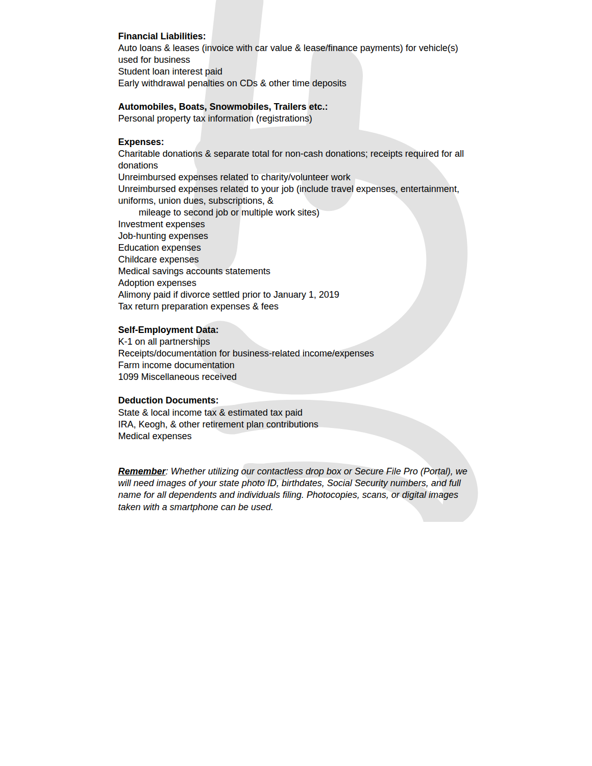Financial Liabilities:
Auto loans & leases (invoice with car value & lease/finance payments) for vehicle(s) used for business
Student loan interest paid
Early withdrawal penalties on CDs & other time deposits
Automobiles, Boats, Snowmobiles, Trailers etc.:
Personal property tax information (registrations)
Expenses:
Charitable donations & separate total for non-cash donations; receipts required for all donations
Unreimbursed expenses related to charity/volunteer work
Unreimbursed expenses related to your job (include travel expenses, entertainment, uniforms, union dues, subscriptions, &
mileage to second job or multiple work sites)
Investment expenses
Job-hunting expenses
Education expenses
Childcare expenses
Medical savings accounts statements
Adoption expenses
Alimony paid if divorce settled prior to January 1, 2019
Tax return preparation expenses & fees
Self-Employment Data:
K-1 on all partnerships
Receipts/documentation for business-related income/expenses
Farm income documentation
1099 Miscellaneous received
Deduction Documents:
State & local income tax & estimated tax paid
IRA, Keogh, & other retirement plan contributions
Medical expenses
Remember: Whether utilizing our contactless drop box or Secure File Pro (Portal), we will need images of your state photo ID, birthdates, Social Security numbers, and full name for all dependents and individuals filing. Photocopies, scans, or digital images taken with a smartphone can be used.